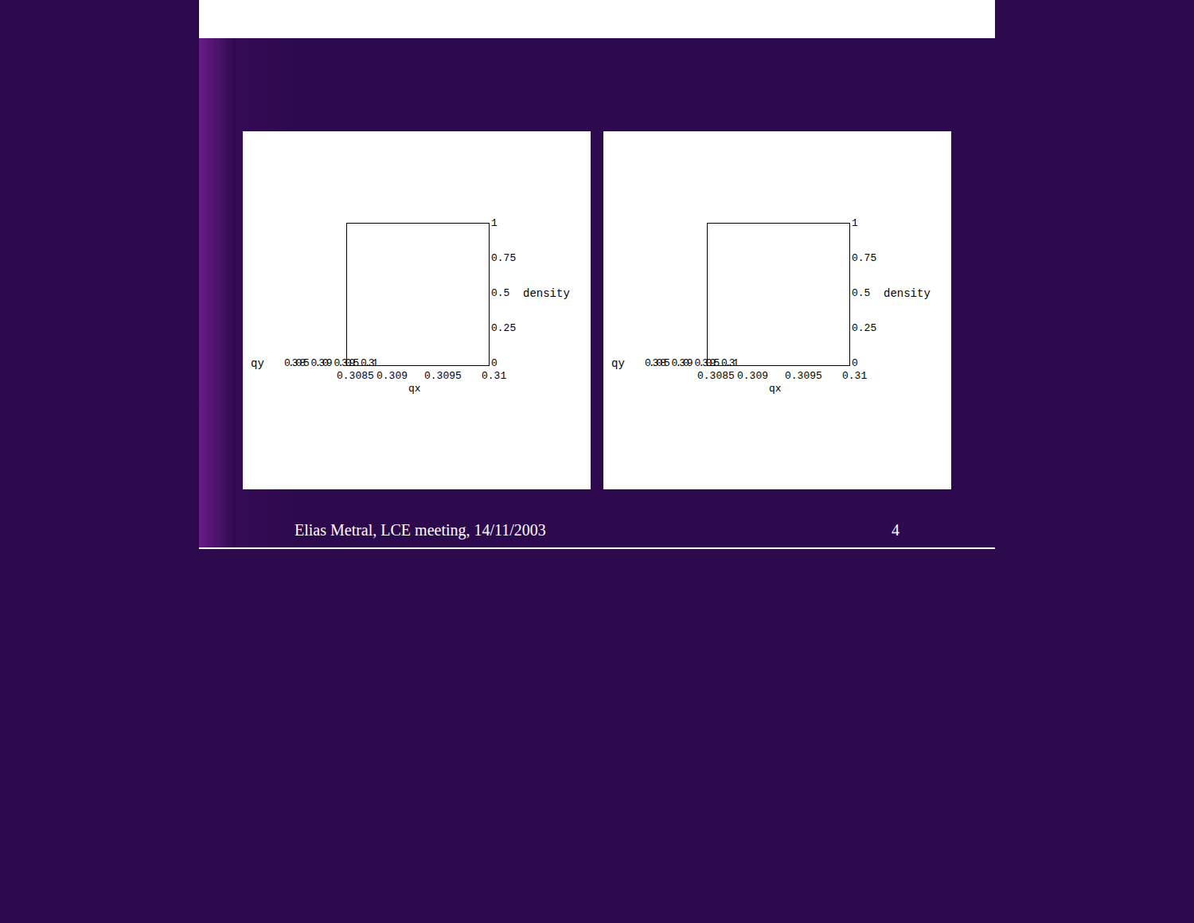qy
0.3085 0.309 0.3095 0.31
1
0.75
0.5
0.25
0
density
0.3085
0.309
0.3095
0.31
qx
qy
0.3085 0.309 0.3095 0.31
1
0.75
0.5
0.25
0
density
0.3085
0.309
0.3095
0.31
qx
Elias Metral, LCE meeting, 14/11/2003
4